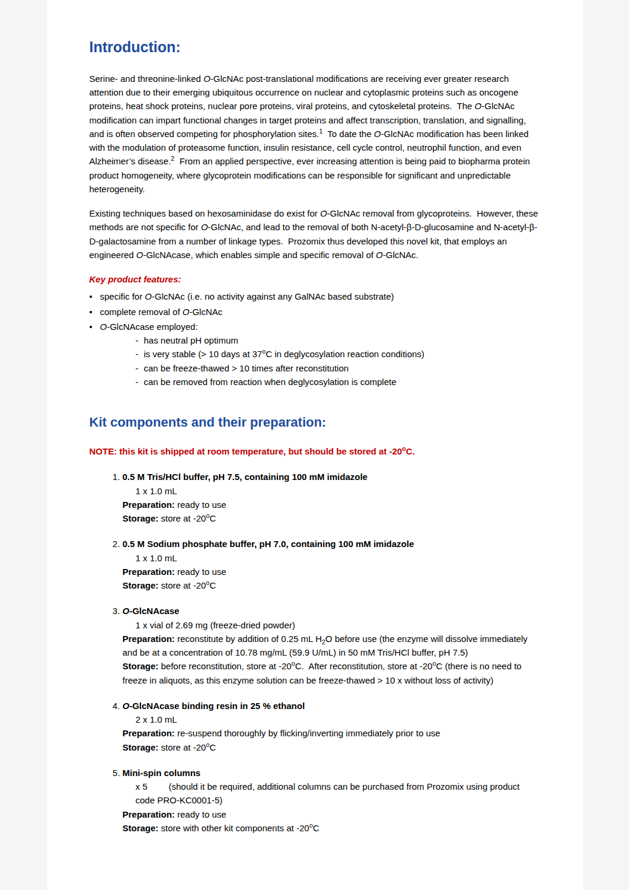Introduction:
Serine- and threonine-linked O-GlcNAc post-translational modifications are receiving ever greater research attention due to their emerging ubiquitous occurrence on nuclear and cytoplasmic proteins such as oncogene proteins, heat shock proteins, nuclear pore proteins, viral proteins, and cytoskeletal proteins. The O-GlcNAc modification can impart functional changes in target proteins and affect transcription, translation, and signalling, and is often observed competing for phosphorylation sites.1 To date the O-GlcNAc modification has been linked with the modulation of proteasome function, insulin resistance, cell cycle control, neutrophil function, and even Alzheimer’s disease.2 From an applied perspective, ever increasing attention is being paid to biopharma protein product homogeneity, where glycoprotein modifications can be responsible for significant and unpredictable heterogeneity.
Existing techniques based on hexosaminidase do exist for O-GlcNAc removal from glycoproteins. However, these methods are not specific for O-GlcNAc, and lead to the removal of both N-acetyl-β-D-glucosamine and N-acetyl-β-D-galactosamine from a number of linkage types. Prozomix thus developed this novel kit, that employs an engineered O-GlcNAcase, which enables simple and specific removal of O-GlcNAc.
Key product features:
specific for O-GlcNAc (i.e. no activity against any GalNAc based substrate)
complete removal of O-GlcNAc
O-GlcNAcase employed:
has neutral pH optimum
is very stable (> 10 days at 37oC in deglycosylation reaction conditions)
can be freeze-thawed > 10 times after reconstitution
can be removed from reaction when deglycosylation is complete
Kit components and their preparation:
NOTE: this kit is shipped at room temperature, but should be stored at -20oC.
0.5 M Tris/HCl buffer, pH 7.5, containing 100 mM imidazole 1 x 1.0 mL Preparation: ready to use
Storage: store at -20oC
0.5 M Sodium phosphate buffer, pH 7.0, containing 100 mM imidazole 1 x 1.0 mL Preparation: ready to use
Storage: store at -20oC
O-GlcNAcase 1 x vial of 2.69 mg (freeze-dried powder) Preparation: reconstitute by addition of 0.25 mL H2O before use (the enzyme will dissolve immediately and be at a concentration of 10.78 mg/mL (59.9 U/mL) in 50 mM Tris/HCl buffer, pH 7.5)
Storage: before reconstitution, store at -20oC. After reconstitution, store at -20oC (there is no need to freeze in aliquots, as this enzyme solution can be freeze-thawed > 10 x without loss of activity)
O-GlcNAcase binding resin in 25 % ethanol 2 x 1.0 mL Preparation: re-suspend thoroughly by flicking/inverting immediately prior to use
Storage: store at -20oC
Mini-spin columns x 5(should it be required, additional columns can be purchased from Prozomix using product code PRO-KC0001-5) Preparation: ready to use
Storage: store with other kit components at -20oC